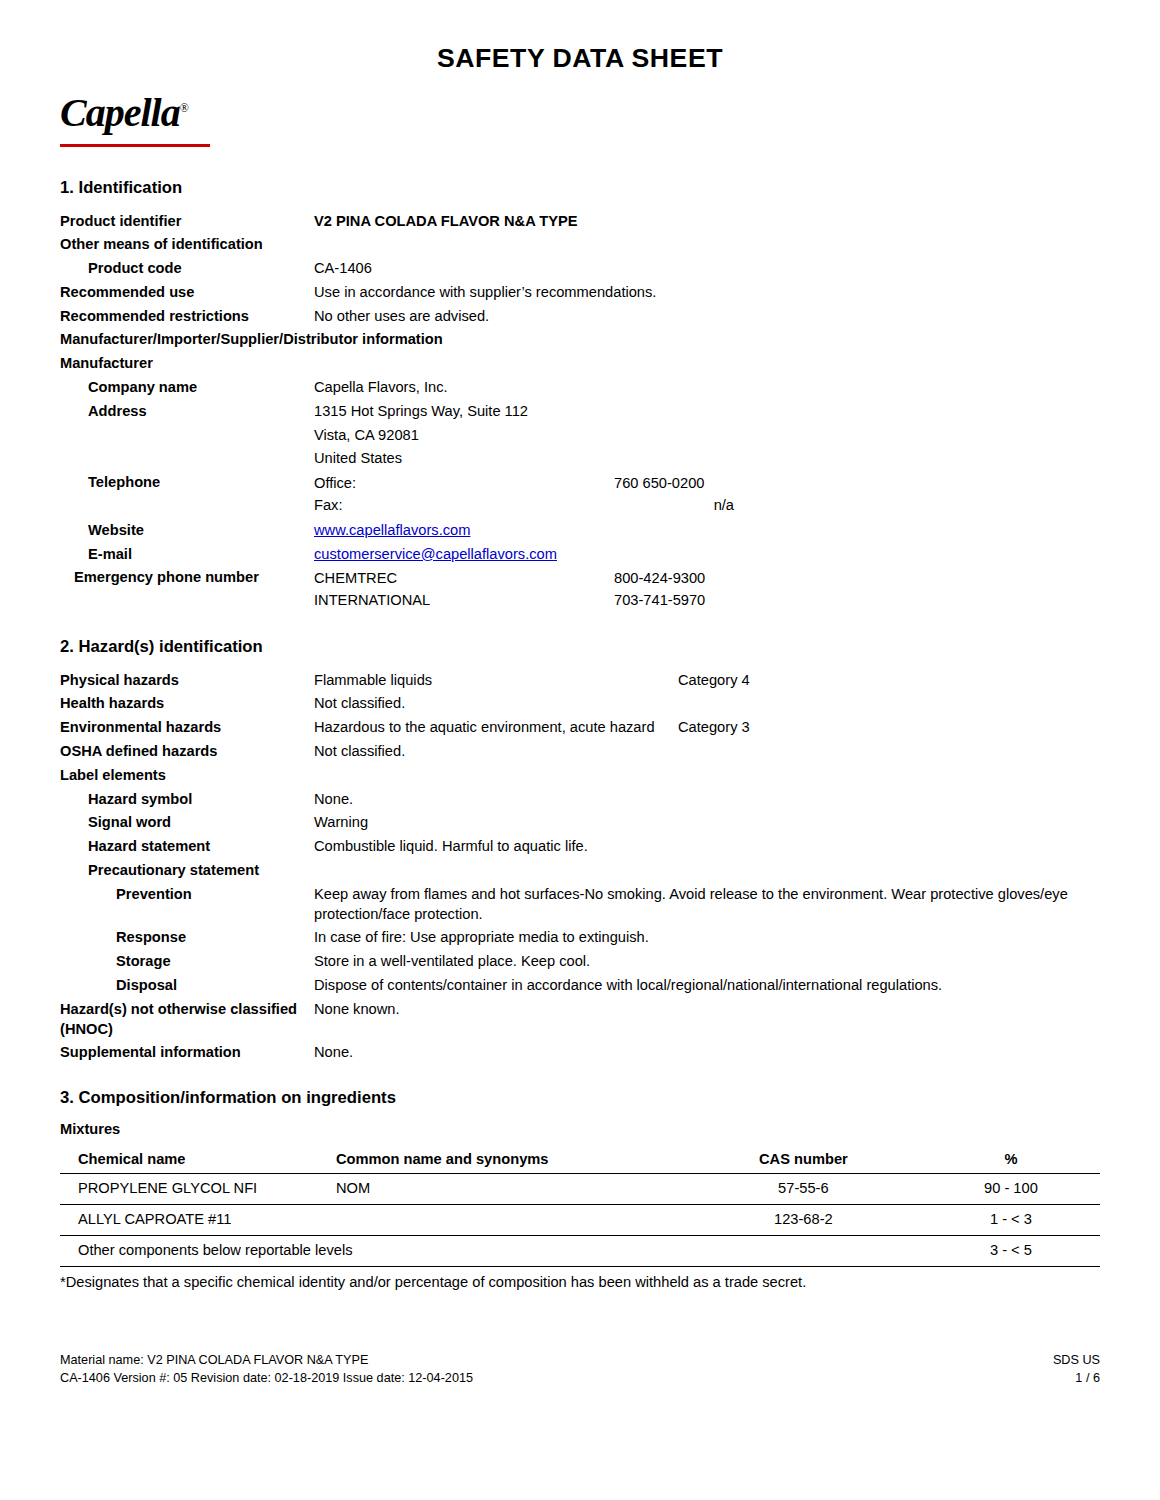SAFETY DATA SHEET
Capella®
1. Identification
| Product identifier | V2 PINA COLADA FLAVOR N&A TYPE |
| Other means of identification | |
| Product code | CA-1406 |
| Recommended use | Use in accordance with supplier’s recommendations. |
| Recommended restrictions | No other uses are advised. |
| Manufacturer/Importer/Supplier/Distributor information |
| Manufacturer | |
| Company name | Capella Flavors, Inc. |
| Address | 1315 Hot Springs Way, Suite 112 |
| | Vista, CA 92081 |
| | United States |
| Telephone | / Office: / 760 650-0200 / / Fax: / n/a / |
| Website | www.capellaflavors.com |
| E-mail | customerservice@capellaflavors.com |
| Emergency phone number | / CHEMTREC / 800-424-9300 / / INTERNATIONAL / 703-741-5970 / |
2. Hazard(s) identification
| Physical hazards | Flammable liquids | Category 4 |
| Health hazards | Not classified. |
| Environmental hazards | Hazardous to the aquatic environment, acute hazard | Category 3 |
| OSHA defined hazards | Not classified. |
| Label elements | |
| Hazard symbol | None. |
| Signal word | Warning |
| Hazard statement | Combustible liquid. Harmful to aquatic life. |
| Precautionary statement | |
| Prevention | Keep away from flames and hot surfaces-No smoking. Avoid release to the environment. Wear protective gloves/eye protection/face protection. |
| Response | In case of fire: Use appropriate media to extinguish. |
| Storage | Store in a well-ventilated place. Keep cool. |
| Disposal | Dispose of contents/container in accordance with local/regional/national/international regulations. |
| Hazard(s) not otherwise classified (HNOC) | None known. |
| Supplemental information | None. |
3. Composition/information on ingredients
Mixtures
| Chemical name | Common name and synonyms | CAS number | % |
| --- | --- | --- | --- |
| PROPYLENE GLYCOL NFI | NOM | 57-55-6 | 90 - 100 |
| ALLYL CAPROATE #11 | | 123-68-2 | 1 - < 3 |
| Other components below reportable levels | 3 - < 5 |
*Designates that a specific chemical identity and/or percentage of composition has been withheld as a trade secret.
Material name: V2 PINA COLADA FLAVOR N&A TYPE
CA-1406 Version #: 05 Revision date: 02-18-2019 Issue date: 12-04-2015
SDS US
1 / 6